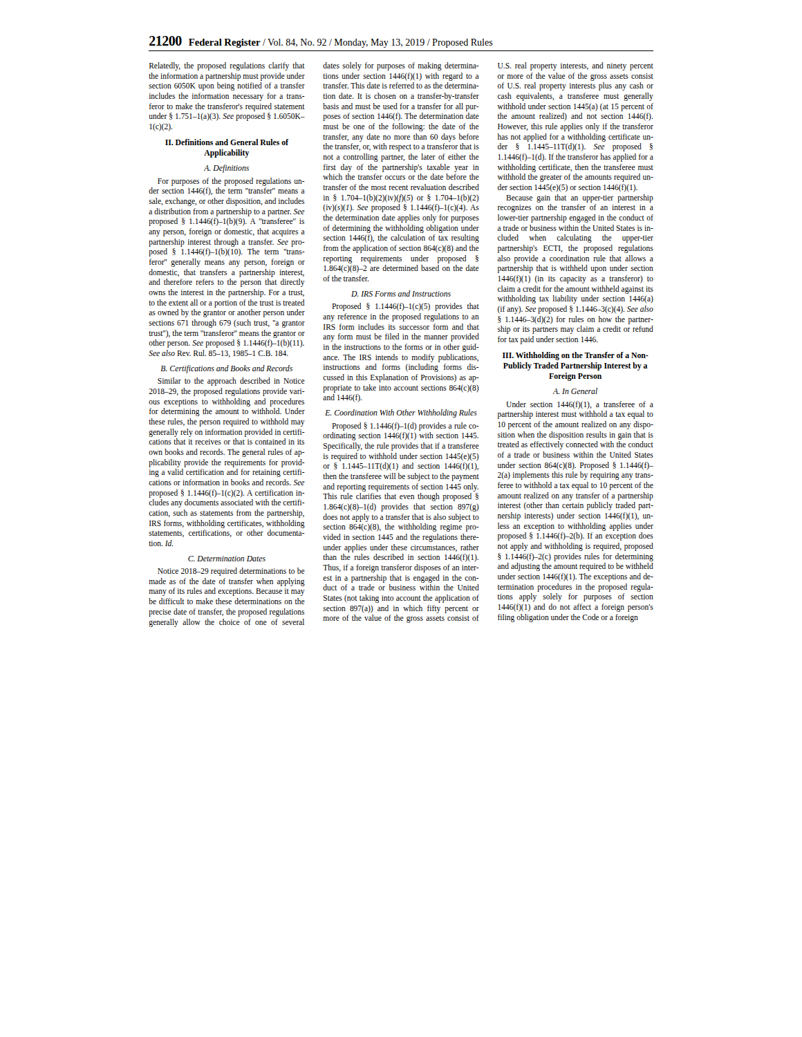21200 Federal Register / Vol. 84, No. 92 / Monday, May 13, 2019 / Proposed Rules
Relatedly, the proposed regulations clarify that the information a partnership must provide under section 6050K upon being notified of a transfer includes the information necessary for a transferor to make the transferor's required statement under § 1.751–1(a)(3). See proposed § 1.6050K–1(c)(2).
II. Definitions and General Rules of Applicability
A. Definitions
For purposes of the proposed regulations under section 1446(f), the term ''transfer'' means a sale, exchange, or other disposition, and includes a distribution from a partnership to a partner. See proposed § 1.1446(f)–1(b)(9). A ''transferee'' is any person, foreign or domestic, that acquires a partnership interest through a transfer. See proposed § 1.1446(f)–1(b)(10). The term ''transferor'' generally means any person, foreign or domestic, that transfers a partnership interest, and therefore refers to the person that directly owns the interest in the partnership. For a trust, to the extent all or a portion of the trust is treated as owned by the grantor or another person under sections 671 through 679 (such trust, ''a grantor trust''), the term ''transferor'' means the grantor or other person. See proposed § 1.1446(f)–1(b)(11). See also Rev. Rul. 85–13, 1985–1 C.B. 184.
B. Certifications and Books and Records
Similar to the approach described in Notice 2018–29, the proposed regulations provide various exceptions to withholding and procedures for determining the amount to withhold. Under these rules, the person required to withhold may generally rely on information provided in certifications that it receives or that is contained in its own books and records. The general rules of applicability provide the requirements for providing a valid certification and for retaining certifications or information in books and records. See proposed § 1.1446(f)–1(c)(2). A certification includes any documents associated with the certification, such as statements from the partnership, IRS forms, withholding certificates, withholding statements, certifications, or other documentation. Id.
C. Determination Dates
Notice 2018–29 required determinations to be made as of the date of transfer when applying many of its rules and exceptions. Because it may be difficult to make these determinations on the precise date of transfer, the proposed regulations generally allow the choice of one of several dates solely for purposes of making determinations under section 1446(f)(1) with regard to a transfer. This date is referred to as the determination date. It is chosen on a transfer-by-transfer basis and must be used for a transfer for all purposes of section 1446(f). The determination date must be one of the following: the date of the transfer, any date no more than 60 days before the transfer, or, with respect to a transferor that is not a controlling partner, the later of either the first day of the partnership's taxable year in which the transfer occurs or the date before the transfer of the most recent revaluation described in § 1.704–1(b)(2)(iv)(f)(5) or § 1.704–1(b)(2)(iv)(s)(1). See proposed § 1.1446(f)–1(c)(4). As the determination date applies only for purposes of determining the withholding obligation under section 1446(f), the calculation of tax resulting from the application of section 864(c)(8) and the reporting requirements under proposed § 1.864(c)(8)–2 are determined based on the date of the transfer.
D. IRS Forms and Instructions
Proposed § 1.1446(f)–1(c)(5) provides that any reference in the proposed regulations to an IRS form includes its successor form and that any form must be filed in the manner provided in the instructions to the forms or in other guidance. The IRS intends to modify publications, instructions and forms (including forms discussed in this Explanation of Provisions) as appropriate to take into account sections 864(c)(8) and 1446(f).
E. Coordination With Other Withholding Rules
Proposed § 1.1446(f)–1(d) provides a rule coordinating section 1446(f)(1) with section 1445. Specifically, the rule provides that if a transferee is required to withhold under section 1445(e)(5) or § 1.1445–11T(d)(1) and section 1446(f)(1), then the transferee will be subject to the payment and reporting requirements of section 1445 only. This rule clarifies that even though proposed § 1.864(c)(8)–1(d) provides that section 897(g) does not apply to a transfer that is also subject to section 864(c)(8), the withholding regime provided in section 1445 and the regulations thereunder applies under these circumstances, rather than the rules described in section 1446(f)(1). Thus, if a foreign transferor disposes of an interest in a partnership that is engaged in the conduct of a trade or business within the United States (not taking into account the application of section 897(a)) and in which fifty percent or more of the value of the gross assets consist of U.S. real property interests, and ninety percent or more of the value of the gross assets consist of U.S. real property interests plus any cash or cash equivalents, a transferee must generally withhold under section 1445(a) (at 15 percent of the amount realized) and not section 1446(f). However, this rule applies only if the transferor has not applied for a withholding certificate under § 1.1445–11T(d)(1). See proposed § 1.1446(f)–1(d). If the transferor has applied for a withholding certificate, then the transferee must withhold the greater of the amounts required under section 1445(e)(5) or section 1446(f)(1).
Because gain that an upper-tier partnership recognizes on the transfer of an interest in a lower-tier partnership engaged in the conduct of a trade or business within the United States is included when calculating the upper-tier partnership's ECTI, the proposed regulations also provide a coordination rule that allows a partnership that is withheld upon under section 1446(f)(1) (in its capacity as a transferor) to claim a credit for the amount withheld against its withholding tax liability under section 1446(a) (if any). See proposed § 1.1446–3(c)(4). See also § 1.1446–3(d)(2) for rules on how the partnership or its partners may claim a credit or refund for tax paid under section 1446.
III. Withholding on the Transfer of a Non-Publicly Traded Partnership Interest by a Foreign Person
A. In General
Under section 1446(f)(1), a transferee of a partnership interest must withhold a tax equal to 10 percent of the amount realized on any disposition when the disposition results in gain that is treated as effectively connected with the conduct of a trade or business within the United States under section 864(c)(8). Proposed § 1.1446(f)–2(a) implements this rule by requiring any transferee to withhold a tax equal to 10 percent of the amount realized on any transfer of a partnership interest (other than certain publicly traded partnership interests) under section 1446(f)(1), unless an exception to withholding applies under proposed § 1.1446(f)–2(b). If an exception does not apply and withholding is required, proposed § 1.1446(f)–2(c) provides rules for determining and adjusting the amount required to be withheld under section 1446(f)(1). The exceptions and determination procedures in the proposed regulations apply solely for purposes of section 1446(f)(1) and do not affect a foreign person's filing obligation under the Code or a foreign